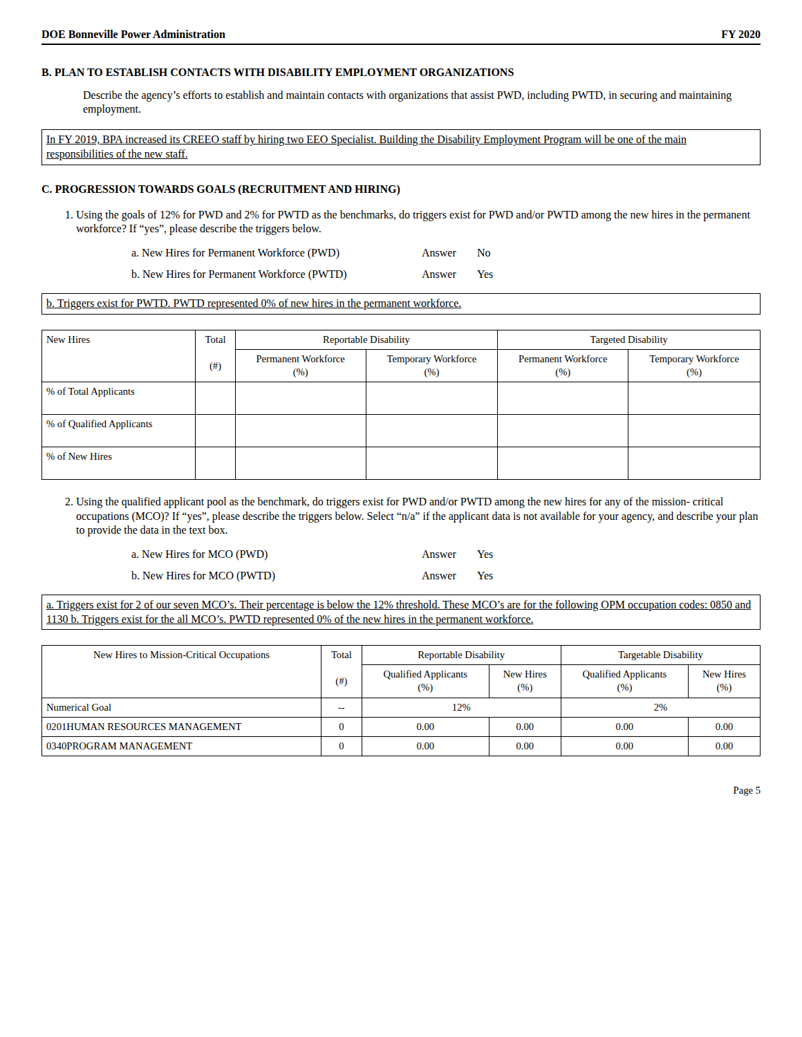DOE Bonneville Power Administration FY 2020
B. PLAN TO ESTABLISH CONTACTS WITH DISABILITY EMPLOYMENT ORGANIZATIONS
Describe the agency’s efforts to establish and maintain contacts with organizations that assist PWD, including PWTD, in securing and maintaining employment.
In FY 2019, BPA increased its CREEO staff by hiring two EEO Specialist. Building the Disability Employment Program will be one of the main responsibilities of the new staff.
C. PROGRESSION TOWARDS GOALS (RECRUITMENT AND HIRING)
Using the goals of 12% for PWD and 2% for PWTD as the benchmarks, do triggers exist for PWD and/or PWTD among the new hires in the permanent workforce? If “yes”, please describe the triggers below.
a. New Hires for Permanent Workforce (PWD) Answer No
b. New Hires for Permanent Workforce (PWTD) Answer Yes
b. Triggers exist for PWTD. PWTD represented 0% of new hires in the permanent workforce.
| New Hires | Total (#) | Reportable Disability | Targeted Disability |
| --- | --- | --- | --- |
| Permanent Workforce (%) | Temporary Workforce (%) | Permanent Workforce (%) | Temporary Workforce (%) |
| % of Total Applicants | | | | | |
| % of Qualified Applicants | | | | | |
| % of New Hires | | | | | |
Using the qualified applicant pool as the benchmark, do triggers exist for PWD and/or PWTD among the new hires for any of the mission- critical occupations (MCO)? If “yes”, please describe the triggers below. Select “n/a” if the applicant data is not available for your agency, and describe your plan to provide the data in the text box.
a. New Hires for MCO (PWD) Answer Yes
b. New Hires for MCO (PWTD) Answer Yes
a. Triggers exist for 2 of our seven MCO’s. Their percentage is below the 12% threshold. These MCO’s are for the following OPM occupation codes: 0850 and 1130 b. Triggers exist for the all MCO’s. PWTD represented 0% of the new hires in the permanent workforce.
| New Hires to Mission-Critical Occupations | Total (#) | Reportable Disability | Targetable Disability |
| --- | --- | --- | --- |
| Qualified Applicants (%) | New Hires (%) | Qualified Applicants (%) | New Hires (%) |
| Numerical Goal | -- | 12% | 2% |
| 0201HUMAN RESOURCES MANAGEMENT | 0 | 0.00 | 0.00 | 0.00 | 0.00 |
| 0340PROGRAM MANAGEMENT | 0 | 0.00 | 0.00 | 0.00 | 0.00 |
Page 5